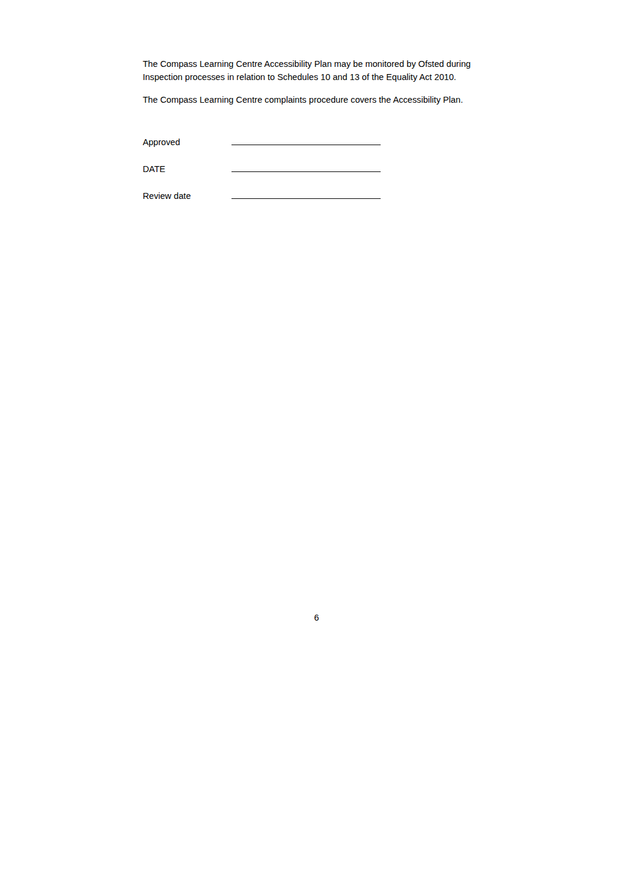The Compass Learning Centre Accessibility Plan may be monitored by Ofsted during Inspection processes in relation to Schedules 10 and 13 of the Equality Act 2010.
The Compass Learning Centre complaints procedure covers the Accessibility Plan.
Approved
DATE
Review date
6